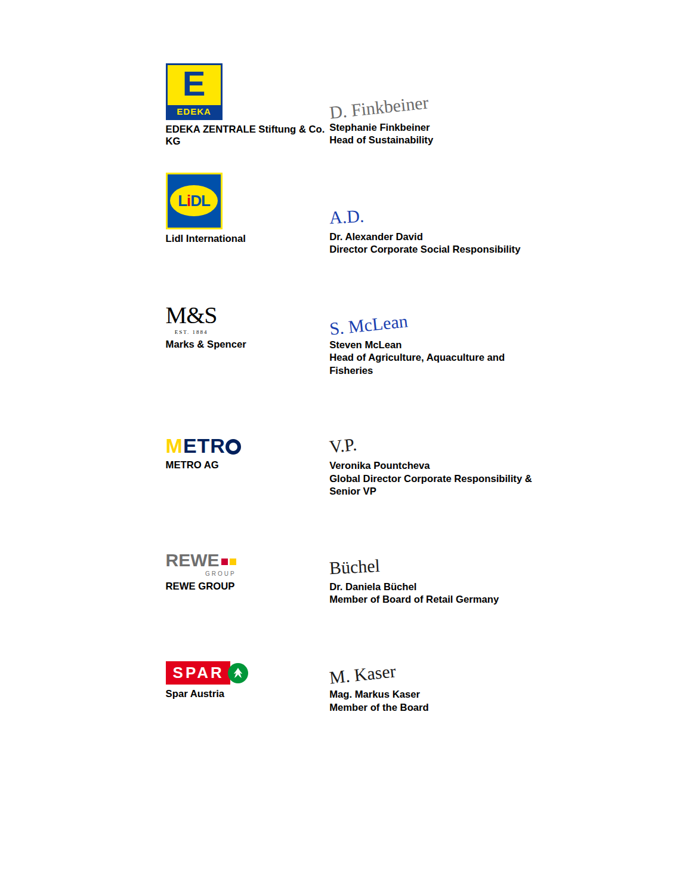| E EDEKA EDEKA ZENTRALE Stiftung & Co. KG | D. Finkbeiner Stephanie Finkbeiner Head of Sustainability |
| L i DL Lidl International | A.D. Dr. Alexander David Director Corporate Social Responsibility |
| M&S EST. 1884 Marks & Spencer | S. McLean Steven McLean Head of Agriculture, Aquaculture and Fisheries |
| M ETR METRO AG | V.P. Veronika Pountcheva Global Director Corporate Responsibility & Senior VP |
| REWE GROUP REWE GROUP | Büchel Dr. Daniela Büchel Member of Board of Retail Germany |
| SPAR Spar Austria | M. Kaser Mag. Markus Kaser Member of the Board |